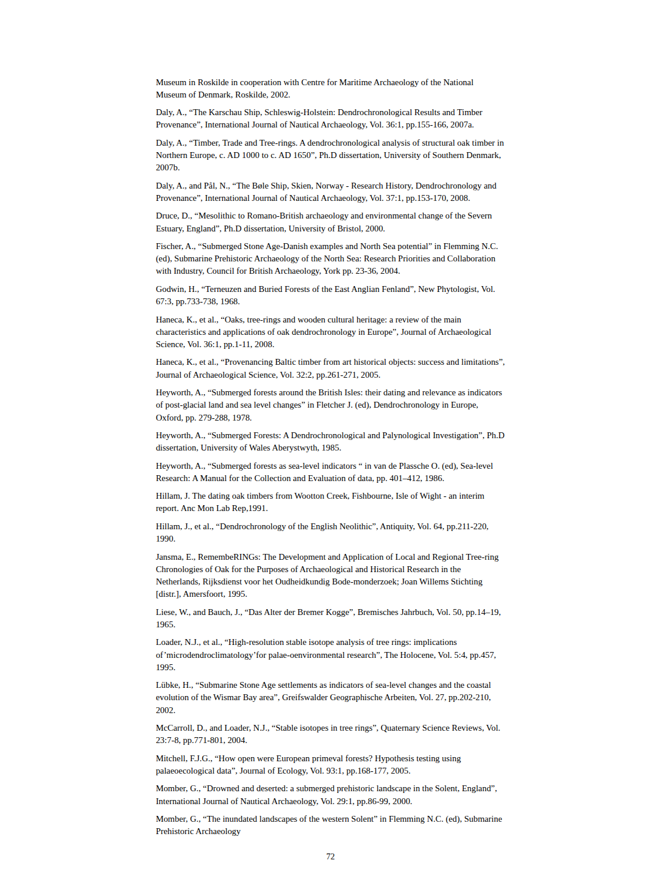Museum in Roskilde in cooperation with Centre for Maritime Archaeology of the National Museum of Denmark, Roskilde, 2002.
Daly, A., “The Karschau Ship, Schleswig-Holstein: Dendrochronological Results and Timber Provenance”, International Journal of Nautical Archaeology, Vol. 36:1, pp.155-166, 2007a.
Daly, A., “Timber, Trade and Tree-rings. A dendrochronological analysis of structural oak timber in Northern Europe, c. AD 1000 to c. AD 1650”, Ph.D dissertation, University of Southern Denmark, 2007b.
Daly, A., and Pål, N., “The Bøle Ship, Skien, Norway - Research History, Dendrochronology and Provenance”, International Journal of Nautical Archaeology, Vol. 37:1, pp.153-170, 2008.
Druce, D., “Mesolithic to Romano-British archaeology and environmental change of the Severn Estuary, England”, Ph.D dissertation, University of Bristol, 2000.
Fischer, A., “Submerged Stone Age-Danish examples and North Sea potential” in Flemming N.C. (ed), Submarine Prehistoric Archaeology of the North Sea: Research Priorities and Collaboration with Industry, Council for British Archaeology, York pp. 23-36, 2004.
Godwin, H., “Terneuzen and Buried Forests of the East Anglian Fenland”, New Phytologist, Vol. 67:3, pp.733-738, 1968.
Haneca, K., et al., “Oaks, tree-rings and wooden cultural heritage: a review of the main characteristics and applications of oak dendrochronology in Europe”, Journal of Archaeological Science, Vol. 36:1, pp.1-11, 2008.
Haneca, K., et al., “Provenancing Baltic timber from art historical objects: success and limitations”, Journal of Archaeological Science, Vol. 32:2, pp.261-271, 2005.
Heyworth, A., “Submerged forests around the British Isles: their dating and relevance as indicators of post-glacial land and sea level changes” in Fletcher J. (ed), Dendrochronology in Europe, Oxford, pp. 279-288, 1978.
Heyworth, A., “Submerged Forests: A Dendrochronological and Palynological Investigation”, Ph.D dissertation, University of Wales Aberystwyth, 1985.
Heyworth, A., “Submerged forests as sea-level indicators “ in van de Plassche O. (ed), Sea-level Research: A Manual for the Collection and Evaluation of data, pp. 401–412, 1986.
Hillam, J. The dating oak timbers from Wootton Creek, Fishbourne, Isle of Wight - an interim report. Anc Mon Lab Rep,1991.
Hillam, J., et al., “Dendrochronology of the English Neolithic”, Antiquity, Vol. 64, pp.211-220, 1990.
Jansma, E., RemembeRINGs: The Development and Application of Local and Regional Tree-ring Chronologies of Oak for the Purposes of Archaeological and Historical Research in the Netherlands, Rijksdienst voor het Oudheidkundig Bode-monderzoek; Joan Willems Stichting [distr.], Amersfoort, 1995.
Liese, W., and Bauch, J., “Das Alter der Bremer Kogge”, Bremisches Jahrbuch, Vol. 50, pp.14–19, 1965.
Loader, N.J., et al., “High-resolution stable isotope analysis of tree rings: implications of’microdendroclimatology’for palae-oenvironmental research”, The Holocene, Vol. 5:4, pp.457, 1995.
Lübke, H., “Submarine Stone Age settlements as indicators of sea-level changes and the coastal evolution of the Wismar Bay area”, Greifswalder Geographische Arbeiten, Vol. 27, pp.202-210, 2002.
McCarroll, D., and Loader, N.J., “Stable isotopes in tree rings”, Quaternary Science Reviews, Vol. 23:7-8, pp.771-801, 2004.
Mitchell, F.J.G., “How open were European primeval forests? Hypothesis testing using palaeoecological data”, Journal of Ecology, Vol. 93:1, pp.168-177, 2005.
Momber, G., “Drowned and deserted: a submerged prehistoric landscape in the Solent, England”, International Journal of Nautical Archaeology, Vol. 29:1, pp.86-99, 2000.
Momber, G., “The inundated landscapes of the western Solent” in Flemming N.C. (ed), Submarine Prehistoric Archaeology
72